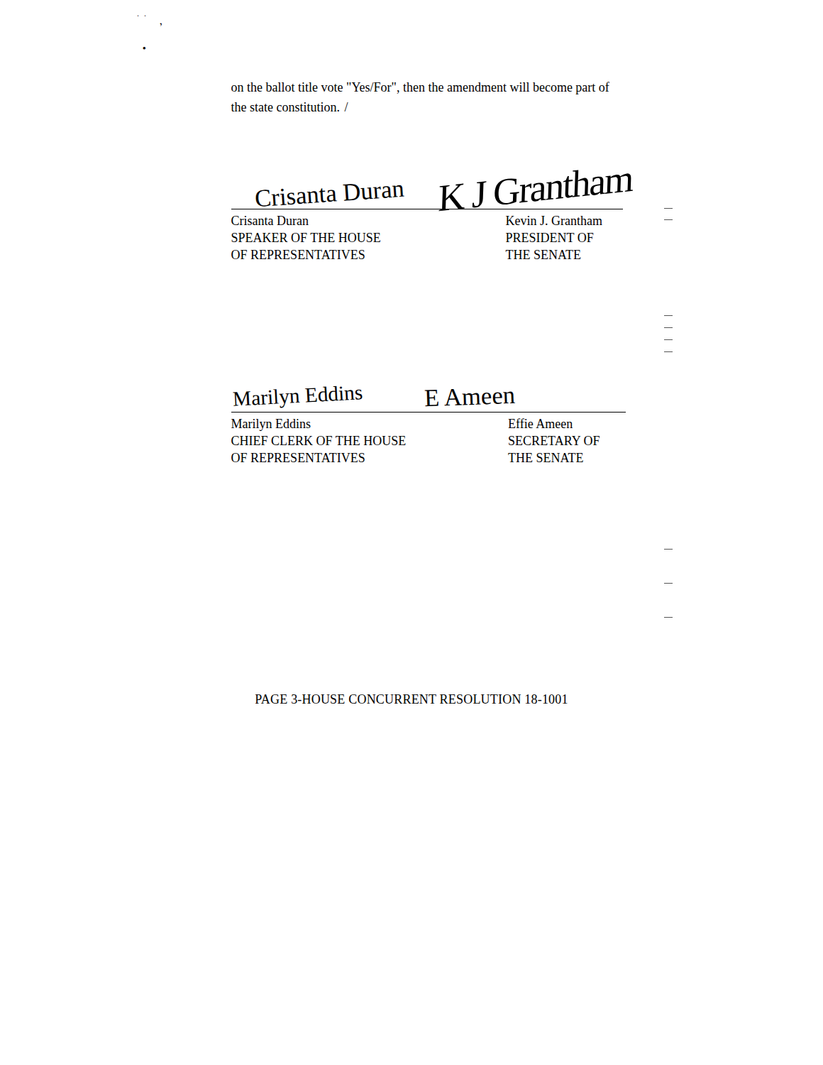. .
’
•
on the ballot title vote "Yes/For", then the amendment will become part of the state constitution. /
| Crisanta Duran Crisanta Duran SPEAKER OF THE HOUSE OF REPRESENTATIVES | K J Grantham Kevin J. Grantham PRESIDENT OF THE SENATE |
| Marilyn Eddins Marilyn Eddins CHIEF CLERK OF THE HOUSE OF REPRESENTATIVES | E Ameen Effie Ameen SECRETARY OF THE SENATE |
PAGE 3-HOUSE CONCURRENT RESOLUTION 18-1001